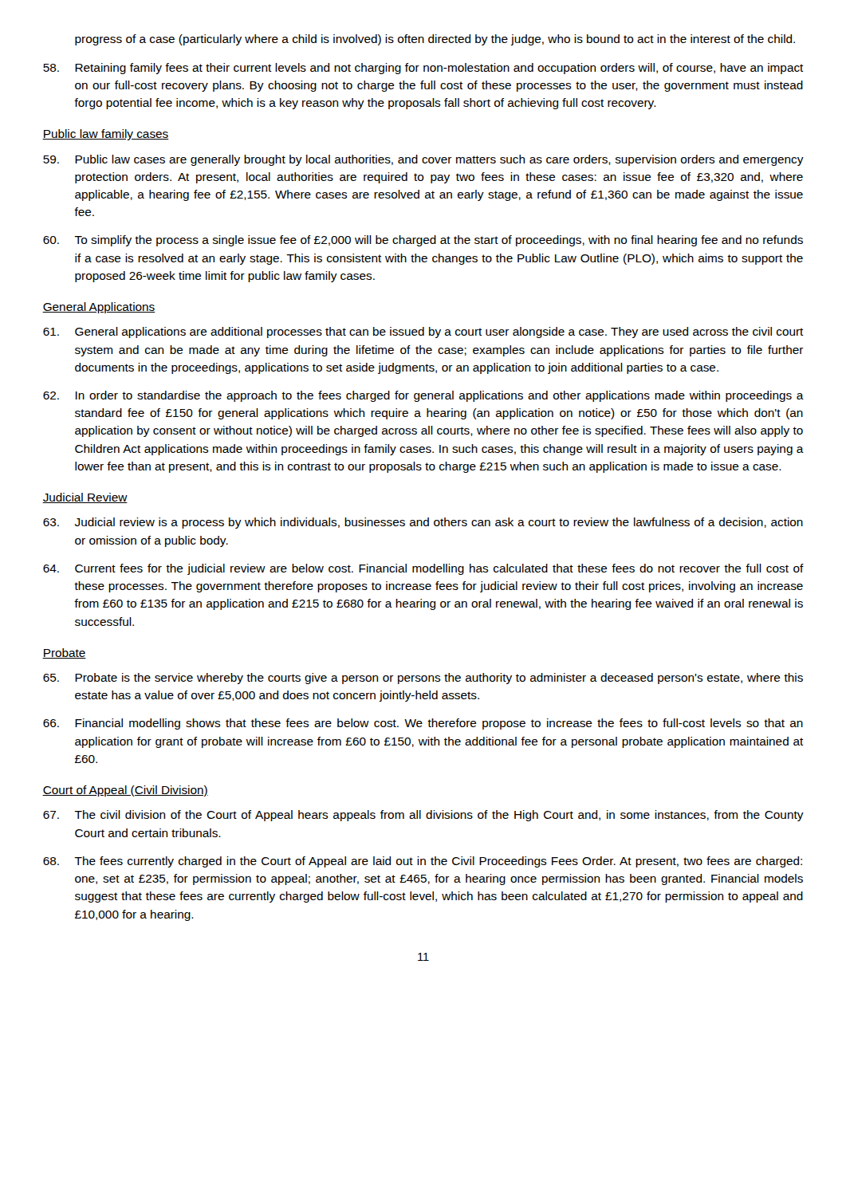progress of a case (particularly where a child is involved) is often directed by the judge, who is bound to act in the interest of the child.
58. Retaining family fees at their current levels and not charging for non-molestation and occupation orders will, of course, have an impact on our full-cost recovery plans. By choosing not to charge the full cost of these processes to the user, the government must instead forgo potential fee income, which is a key reason why the proposals fall short of achieving full cost recovery.
Public law family cases
59. Public law cases are generally brought by local authorities, and cover matters such as care orders, supervision orders and emergency protection orders. At present, local authorities are required to pay two fees in these cases: an issue fee of £3,320 and, where applicable, a hearing fee of £2,155. Where cases are resolved at an early stage, a refund of £1,360 can be made against the issue fee.
60. To simplify the process a single issue fee of £2,000 will be charged at the start of proceedings, with no final hearing fee and no refunds if a case is resolved at an early stage. This is consistent with the changes to the Public Law Outline (PLO), which aims to support the proposed 26-week time limit for public law family cases.
General Applications
61. General applications are additional processes that can be issued by a court user alongside a case. They are used across the civil court system and can be made at any time during the lifetime of the case; examples can include applications for parties to file further documents in the proceedings, applications to set aside judgments, or an application to join additional parties to a case.
62. In order to standardise the approach to the fees charged for general applications and other applications made within proceedings a standard fee of £150 for general applications which require a hearing (an application on notice) or £50 for those which don't (an application by consent or without notice) will be charged across all courts, where no other fee is specified. These fees will also apply to Children Act applications made within proceedings in family cases. In such cases, this change will result in a majority of users paying a lower fee than at present, and this is in contrast to our proposals to charge £215 when such an application is made to issue a case.
Judicial Review
63. Judicial review is a process by which individuals, businesses and others can ask a court to review the lawfulness of a decision, action or omission of a public body.
64. Current fees for the judicial review are below cost. Financial modelling has calculated that these fees do not recover the full cost of these processes. The government therefore proposes to increase fees for judicial review to their full cost prices, involving an increase from £60 to £135 for an application and £215 to £680 for a hearing or an oral renewal, with the hearing fee waived if an oral renewal is successful.
Probate
65. Probate is the service whereby the courts give a person or persons the authority to administer a deceased person's estate, where this estate has a value of over £5,000 and does not concern jointly-held assets.
66. Financial modelling shows that these fees are below cost. We therefore propose to increase the fees to full-cost levels so that an application for grant of probate will increase from £60 to £150, with the additional fee for a personal probate application maintained at £60.
Court of Appeal (Civil Division)
67. The civil division of the Court of Appeal hears appeals from all divisions of the High Court and, in some instances, from the County Court and certain tribunals.
68. The fees currently charged in the Court of Appeal are laid out in the Civil Proceedings Fees Order. At present, two fees are charged: one, set at £235, for permission to appeal; another, set at £465, for a hearing once permission has been granted. Financial models suggest that these fees are currently charged below full-cost level, which has been calculated at £1,270 for permission to appeal and £10,000 for a hearing.
11